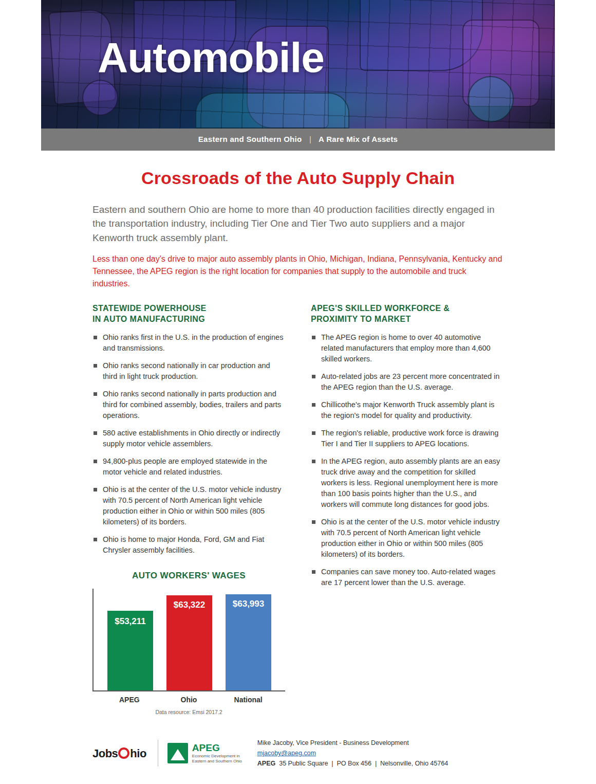Automobile
Eastern and Southern Ohio | A Rare Mix of Assets
Crossroads of the Auto Supply Chain
Eastern and southern Ohio are home to more than 40 production facilities directly engaged in the transportation industry, including Tier One and Tier Two auto suppliers and a major Kenworth truck assembly plant.
Less than one day's drive to major auto assembly plants in Ohio, Michigan, Indiana, Pennsylvania, Kentucky and Tennessee, the APEG region is the right location for companies that supply to the automobile and truck industries.
STATEWIDE POWERHOUSE
IN AUTO MANUFACTURING
Ohio ranks first in the U.S. in the production of engines and transmissions.
Ohio ranks second nationally in car production and third in light truck production.
Ohio ranks second nationally in parts production and third for combined assembly, bodies, trailers and parts operations.
580 active establishments in Ohio directly or indirectly supply motor vehicle assemblers.
94,800-plus people are employed statewide in the motor vehicle and related industries.
Ohio is at the center of the U.S. motor vehicle industry with 70.5 percent of North American light vehicle production either in Ohio or within 500 miles (805 kilometers) of its borders.
Ohio is home to major Honda, Ford, GM and Fiat Chrysler assembly facilities.
AUTO WORKERS' WAGES
$53,211
$63,322
$63,993
APEG Ohio National
Data resource: Emsi 2017.2
APEG'S SKILLED WORKFORCE &
PROXIMITY TO MARKET
The APEG region is home to over 40 automotive related manufacturers that employ more than 4,600 skilled workers.
Auto-related jobs are 23 percent more concentrated in the APEG region than the U.S. average.
Chillicothe's major Kenworth Truck assembly plant is the region's model for quality and productivity.
The region's reliable, productive work force is drawing Tier I and Tier II suppliers to APEG locations.
In the APEG region, auto assembly plants are an easy truck drive away and the competition for skilled workers is less. Regional unemployment here is more than 100 basis points higher than the U.S., and workers will commute long distances for good jobs.
Ohio is at the center of the U.S. motor vehicle industry with 70.5 percent of North American light vehicle production either in Ohio or within 500 miles (805 kilometers) of its borders.
Companies can save money too. Auto-related wages are 17 percent lower than the U.S. average.
Jobs hio
APEG
Economic Development in
Eastern and Southern Ohio
Mike Jacoby, Vice President - Business Development
mjacoby@apeg.com
APEG 35 Public Square | PO Box 456 | Nelsonville, Ohio 45764